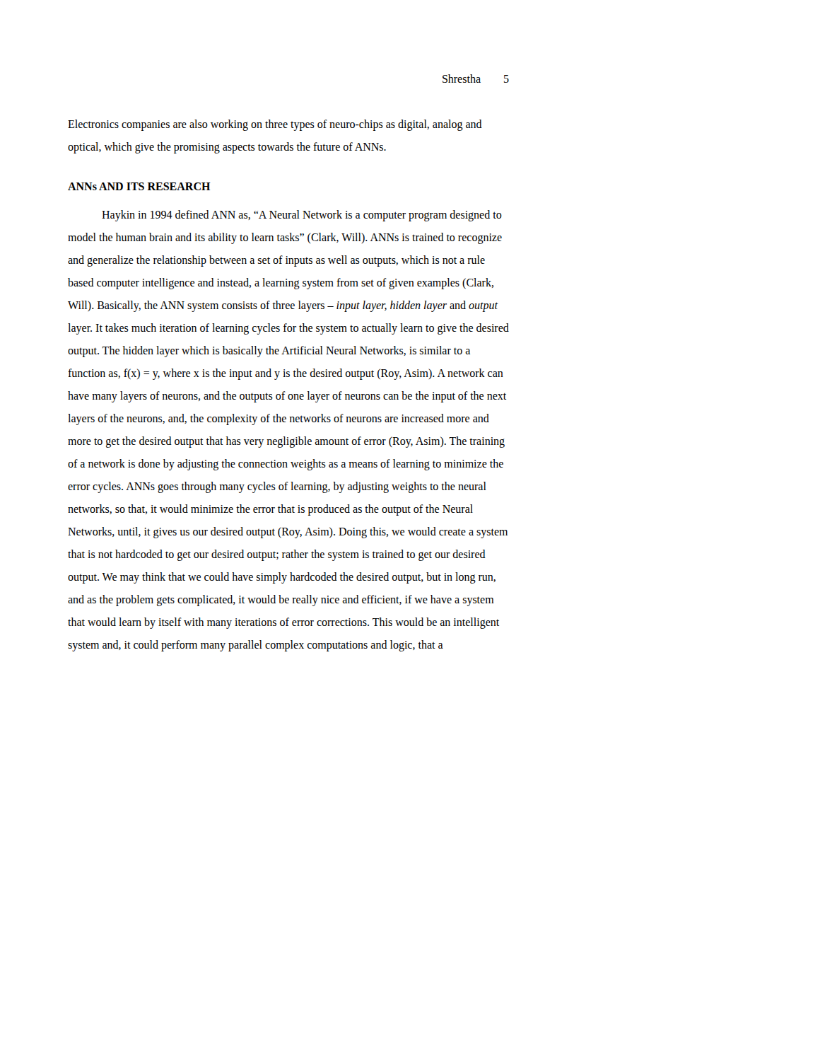Shrestha 5
Electronics companies are also working on three types of neuro-chips as digital, analog and optical, which give the promising aspects towards the future of ANNs.
ANNs AND ITS RESEARCH
Haykin in 1994 defined ANN as, “A Neural Network is a computer program designed to model the human brain and its ability to learn tasks” (Clark, Will). ANNs is trained to recognize and generalize the relationship between a set of inputs as well as outputs, which is not a rule based computer intelligence and instead, a learning system from set of given examples (Clark, Will). Basically, the ANN system consists of three layers – input layer, hidden layer and output layer. It takes much iteration of learning cycles for the system to actually learn to give the desired output. The hidden layer which is basically the Artificial Neural Networks, is similar to a function as, f(x) = y, where x is the input and y is the desired output (Roy, Asim). A network can have many layers of neurons, and the outputs of one layer of neurons can be the input of the next layers of the neurons, and, the complexity of the networks of neurons are increased more and more to get the desired output that has very negligible amount of error (Roy, Asim). The training of a network is done by adjusting the connection weights as a means of learning to minimize the error cycles. ANNs goes through many cycles of learning, by adjusting weights to the neural networks, so that, it would minimize the error that is produced as the output of the Neural Networks, until, it gives us our desired output (Roy, Asim). Doing this, we would create a system that is not hardcoded to get our desired output; rather the system is trained to get our desired output. We may think that we could have simply hardcoded the desired output, but in long run, and as the problem gets complicated, it would be really nice and efficient, if we have a system that would learn by itself with many iterations of error corrections. This would be an intelligent system and, it could perform many parallel complex computations and logic, that a